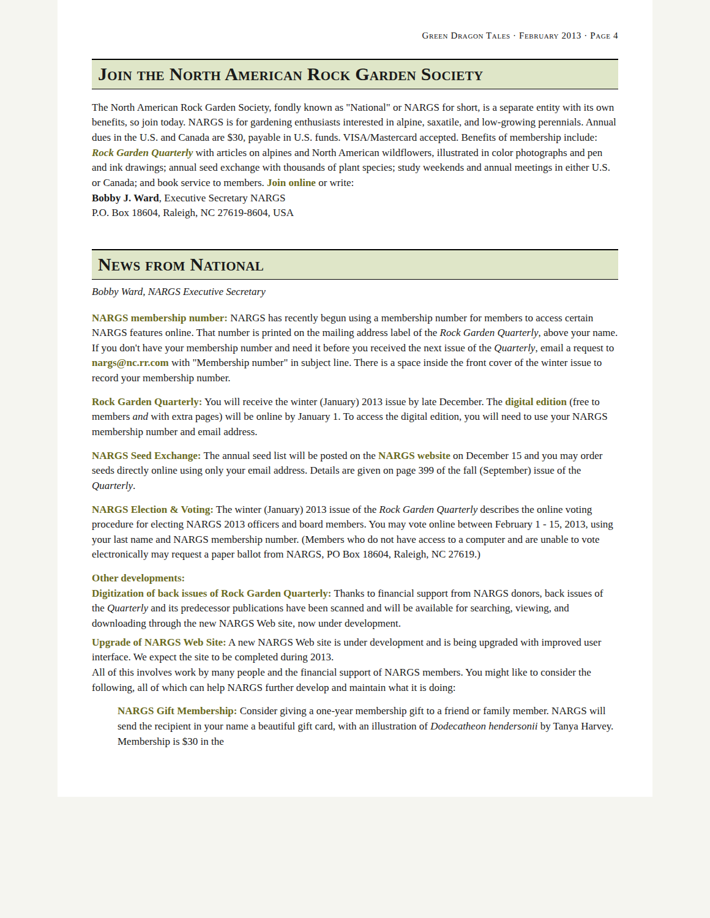Green Dragon Tales · February 2013 · Page 4
Join the North American Rock Garden Society
The North American Rock Garden Society, fondly known as "National" or NARGS for short, is a separate entity with its own benefits, so join today. NARGS is for gardening enthusiasts interested in alpine, saxatile, and low-growing perennials. Annual dues in the U.S. and Canada are $30, payable in U.S. funds. VISA/Mastercard accepted. Benefits of membership include: Rock Garden Quarterly with articles on alpines and North American wildflowers, illustrated in color photographs and pen and ink drawings; annual seed exchange with thousands of plant species; study weekends and annual meetings in either U.S. or Canada; and book service to members. Join online or write:
Bobby J. Ward, Executive Secretary NARGS
P.O. Box 18604, Raleigh, NC 27619-8604, USA
News from National
Bobby Ward, NARGS Executive Secretary
NARGS membership number: NARGS has recently begun using a membership number for members to access certain NARGS features online. That number is printed on the mailing address label of the Rock Garden Quarterly, above your name. If you don't have your membership number and need it before you received the next issue of the Quarterly, email a request to nargs@nc.rr.com with "Membership number" in subject line. There is a space inside the front cover of the winter issue to record your membership number.
Rock Garden Quarterly: You will receive the winter (January) 2013 issue by late December. The digital edition (free to members and with extra pages) will be online by January 1. To access the digital edition, you will need to use your NARGS membership number and email address.
NARGS Seed Exchange: The annual seed list will be posted on the NARGS website on December 15 and you may order seeds directly online using only your email address. Details are given on page 399 of the fall (September) issue of the Quarterly.
NARGS Election & Voting: The winter (January) 2013 issue of the Rock Garden Quarterly describes the online voting procedure for electing NARGS 2013 officers and board members. You may vote online between February 1 - 15, 2013, using your last name and NARGS membership number. (Members who do not have access to a computer and are unable to vote electronically may request a paper ballot from NARGS, PO Box 18604, Raleigh, NC 27619.)
Other developments:
Digitization of back issues of Rock Garden Quarterly: Thanks to financial support from NARGS donors, back issues of the Quarterly and its predecessor publications have been scanned and will be available for searching, viewing, and downloading through the new NARGS Web site, now under development.
Upgrade of NARGS Web Site: A new NARGS Web site is under development and is being upgraded with improved user interface. We expect the site to be completed during 2013.
All of this involves work by many people and the financial support of NARGS members. You might like to consider the following, all of which can help NARGS further develop and maintain what it is doing:
NARGS Gift Membership: Consider giving a one-year membership gift to a friend or family member. NARGS will send the recipient in your name a beautiful gift card, with an illustration of Dodecatheon hendersonii by Tanya Harvey. Membership is $30 in the